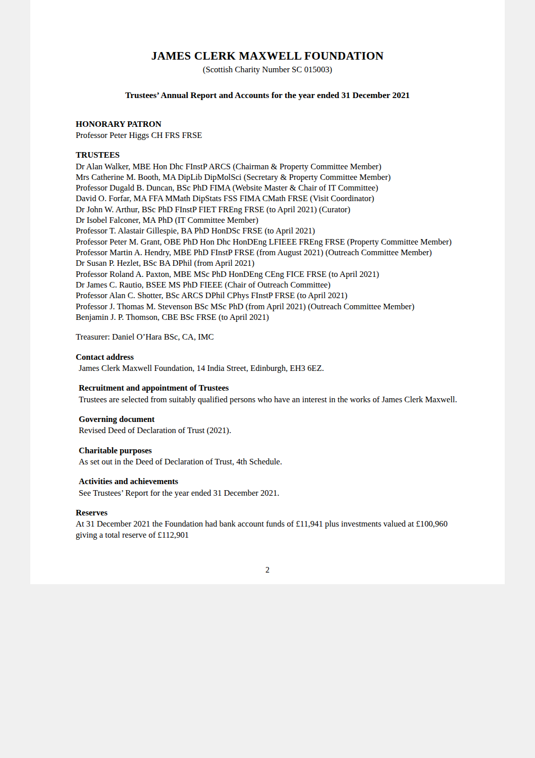JAMES CLERK MAXWELL FOUNDATION
(Scottish Charity Number SC 015003)
Trustees’ Annual Report and Accounts for the year ended 31 December 2021
HONORARY PATRON
Professor Peter Higgs CH FRS FRSE
TRUSTEES
Dr Alan Walker, MBE Hon Dhc FInstP ARCS (Chairman & Property Committee Member)
Mrs Catherine M. Booth, MA DipLib DipMolSci (Secretary & Property Committee Member)
Professor Dugald B. Duncan, BSc PhD FIMA (Website Master & Chair of IT Committee)
David O. Forfar, MA FFA MMath DipStats FSS FIMA CMath FRSE (Visit Coordinator)
Dr John W. Arthur, BSc PhD FInstP FIET FREng FRSE (to April 2021) (Curator)
Dr Isobel Falconer, MA PhD (IT Committee Member)
Professor T. Alastair Gillespie, BA PhD HonDSc FRSE (to April 2021)
Professor Peter M. Grant, OBE PhD Hon Dhc HonDEng LFIEEE FREng FRSE (Property Committee Member)
Professor Martin A. Hendry, MBE PhD FInstP FRSE (from August 2021) (Outreach Committee Member)
Dr Susan P. Hezlet, BSc BA DPhil (from April 2021)
Professor Roland A. Paxton, MBE MSc PhD HonDEng CEng FICE FRSE (to April 2021)
Dr James C. Rautio, BSEE MS PhD FIEEE (Chair of Outreach Committee)
Professor Alan C. Shotter, BSc ARCS DPhil CPhys FInstP FRSE (to April 2021)
Professor J. Thomas M. Stevenson BSc MSc PhD (from April 2021) (Outreach Committee Member)
Benjamin J. P. Thomson, CBE BSc FRSE (to April 2021)
Treasurer: Daniel OʼHara BSc, CA, IMC
Contact address
James Clerk Maxwell Foundation, 14 India Street, Edinburgh, EH3 6EZ.
Recruitment and appointment of Trustees
Trustees are selected from suitably qualified persons who have an interest in the works of James Clerk Maxwell.
Governing document
Revised Deed of Declaration of Trust (2021).
Charitable purposes
As set out in the Deed of Declaration of Trust, 4th Schedule.
Activities and achievements
See Trustees’ Report for the year ended 31 December 2021.
Reserves
At 31 December 2021 the Foundation had bank account funds of £11,941 plus investments valued at £100,960 giving a total reserve of £112,901
2